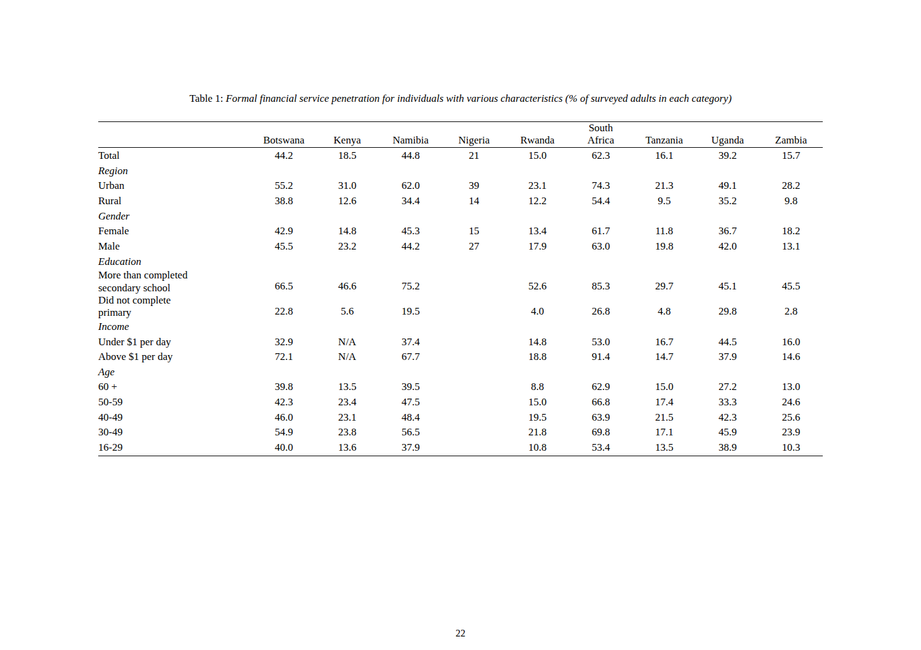Table 1: Formal financial service penetration for individuals with various characteristics (% of surveyed adults in each category)
| | | | | | | South | | | |
| | Botswana | Kenya | Namibia | Nigeria | Rwanda | Africa | Tanzania | Uganda | Zambia |
| Total | 44.2 | 18.5 | 44.8 | 21 | 15.0 | 62.3 | 16.1 | 39.2 | 15.7 |
| Region | | | | | | | | | |
| Urban | 55.2 | 31.0 | 62.0 | 39 | 23.1 | 74.3 | 21.3 | 49.1 | 28.2 |
| Rural | 38.8 | 12.6 | 34.4 | 14 | 12.2 | 54.4 | 9.5 | 35.2 | 9.8 |
| Gender | | | | | | | | | |
| Female | 42.9 | 14.8 | 45.3 | 15 | 13.4 | 61.7 | 11.8 | 36.7 | 18.2 |
| Male | 45.5 | 23.2 | 44.2 | 27 | 17.9 | 63.0 | 19.8 | 42.0 | 13.1 |
| Education | | | | | | | | | |
| More than completed secondary school | 66.5 | 46.6 | 75.2 | | 52.6 | 85.3 | 29.7 | 45.1 | 45.5 |
| Did not complete primary | 22.8 | 5.6 | 19.5 | | 4.0 | 26.8 | 4.8 | 29.8 | 2.8 |
| Income | | | | | | | | | |
| Under $1 per day | 32.9 | N/A | 37.4 | | 14.8 | 53.0 | 16.7 | 44.5 | 16.0 |
| Above $1 per day | 72.1 | N/A | 67.7 | | 18.8 | 91.4 | 14.7 | 37.9 | 14.6 |
| Age | | | | | | | | | |
| 60 + | 39.8 | 13.5 | 39.5 | | 8.8 | 62.9 | 15.0 | 27.2 | 13.0 |
| 50-59 | 42.3 | 23.4 | 47.5 | | 15.0 | 66.8 | 17.4 | 33.3 | 24.6 |
| 40-49 | 46.0 | 23.1 | 48.4 | | 19.5 | 63.9 | 21.5 | 42.3 | 25.6 |
| 30-49 | 54.9 | 23.8 | 56.5 | | 21.8 | 69.8 | 17.1 | 45.9 | 23.9 |
| 16-29 | 40.0 | 13.6 | 37.9 | | 10.8 | 53.4 | 13.5 | 38.9 | 10.3 |
22